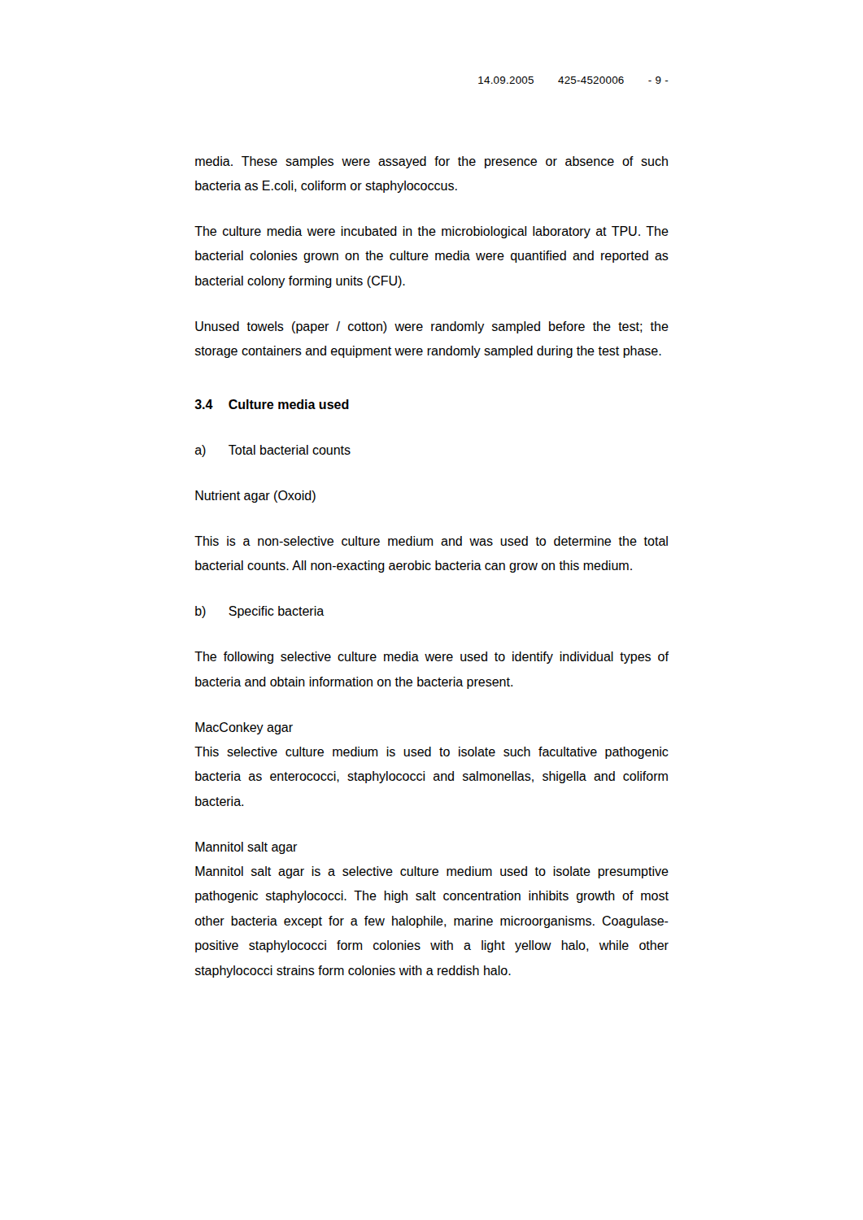14.09.2005425-4520006- 9 -
media. These samples were assayed for the presence or absence of such bacteria as E.coli, coliform or staphylococcus.
The culture media were incubated in the microbiological laboratory at TPU. The bacterial colonies grown on the culture media were quantified and reported as bacterial colony forming units (CFU).
Unused towels (paper / cotton) were randomly sampled before the test; the storage containers and equipment were randomly sampled during the test phase.
3.4 Culture media used
a) Total bacterial counts
Nutrient agar (Oxoid)
This is a non-selective culture medium and was used to determine the total bacterial counts. All non-exacting aerobic bacteria can grow on this medium.
b) Specific bacteria
The following selective culture media were used to identify individual types of bacteria and obtain information on the bacteria present.
MacConkey agar
This selective culture medium is used to isolate such facultative pathogenic bacteria as enterococci, staphylococci and salmonellas, shigella and coliform bacteria.
Mannitol salt agar
Mannitol salt agar is a selective culture medium used to isolate presumptive pathogenic staphylococci. The high salt concentration inhibits growth of most other bacteria except for a few halophile, marine microorganisms. Coagulase-positive staphylococci form colonies with a light yellow halo, while other staphylococci strains form colonies with a reddish halo.